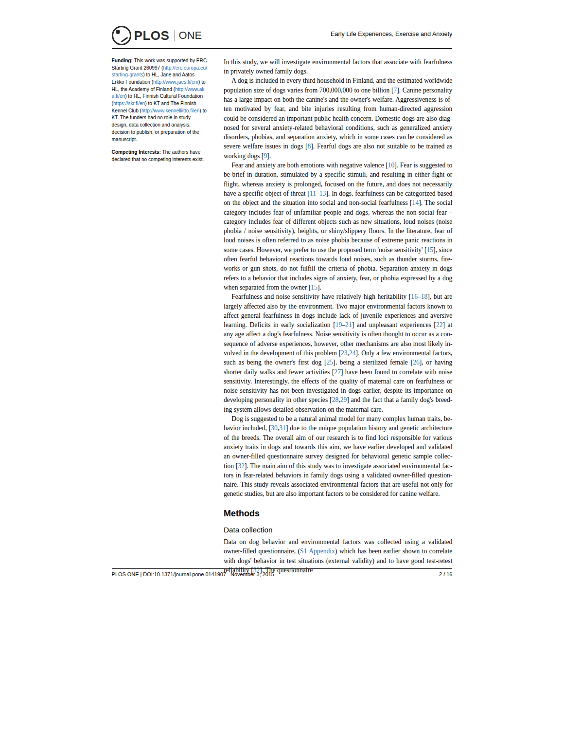PLOS
ONE
Early Life Experiences, Exercise and Anxiety
Funding: This work was supported by ERC Starting Grant 260997 (http://erc.europa.eu/starting-grants) to HL, Jane and Aatos Erkko Foundation (http://www.jaes.fi/en/) to HL, the Academy of Finland (http://www.aka.fi/en) to HL, Finnish Cultural Foundation (https://skr.fi/en) to KT and The Finnish Kennel Club (http://www.kennelliitto.fi/en) to KT. The funders had no role in study design, data collection and analysis, decision to publish, or preparation of the manuscript.
Competing Interests: The authors have declared that no competing interests exist.
In this study, we will investigate environmental factors that associate with fearfulness in privately owned family dogs.
A dog is included in every third household in Finland, and the estimated worldwide population size of dogs varies from 700,000,000 to one billion [7]. Canine personality has a large impact on both the canine's and the owner's welfare. Aggressiveness is often motivated by fear, and bite injuries resulting from human-directed aggression could be considered an important public health concern. Domestic dogs are also diagnosed for several anxiety-related behavioral conditions, such as generalized anxiety disorders, phobias, and separation anxiety, which in some cases can be considered as severe welfare issues in dogs [8]. Fearful dogs are also not suitable to be trained as working dogs [9].
Fear and anxiety are both emotions with negative valence [10]. Fear is suggested to be brief in duration, stimulated by a specific stimuli, and resulting in either fight or flight, whereas anxiety is prolonged, focused on the future, and does not necessarily have a specific object of threat [11–13]. In dogs, fearfulness can be categorized based on the object and the situation into social and non-social fearfulness [14]. The social category includes fear of unfamiliar people and dogs, whereas the non-social fear –category includes fear of different objects such as new situations, loud noises (noise phobia / noise sensitivity), heights, or shiny/slippery floors. In the literature, fear of loud noises is often referred to as noise phobia because of extreme panic reactions in some cases. However, we prefer to use the proposed term 'noise sensitivity' [15], since often fearful behavioral reactions towards loud noises, such as thunder storms, fireworks or gun shots, do not fulfill the criteria of phobia. Separation anxiety in dogs refers to a behavior that includes signs of anxiety, fear, or phobia expressed by a dog when separated from the owner [15].
Fearfulness and noise sensitivity have relatively high heritability [16–18], but are largely affected also by the environment. Two major environmental factors known to affect general fearfulness in dogs include lack of juvenile experiences and aversive learning. Deficits in early socialization [19–21] and unpleasant experiences [22] at any age affect a dog's fearfulness. Noise sensitivity is often thought to occur as a consequence of adverse experiences, however, other mechanisms are also most likely involved in the development of this problem [23,24]. Only a few environmental factors, such as being the owner's first dog [25], being a sterilized female [26], or having shorter daily walks and fewer activities [27] have been found to correlate with noise sensitivity. Interestingly, the effects of the quality of maternal care on fearfulness or noise sensitivity has not been investigated in dogs earlier, despite its importance on developing personality in other species [28,29] and the fact that a family dog's breeding system allows detailed observation on the maternal care.
Dog is suggested to be a natural animal model for many complex human traits, behavior included, [30,31] due to the unique population history and genetic architecture of the breeds. The overall aim of our research is to find loci responsible for various anxiety traits in dogs and towards this aim, we have earlier developed and validated an owner-filled questionnaire survey designed for behavioral genetic sample collection [32]. The main aim of this study was to investigate associated environmental factors in fear-related behaviors in family dogs using a validated owner-filled questionnaire. This study reveals associated environmental factors that are useful not only for genetic studies, but are also important factors to be considered for canine welfare.
Methods
Data collection
Data on dog behavior and environmental factors was collected using a validated owner-filled questionnaire, (S1 Appendix) which has been earlier shown to correlate with dogs' behavior in test situations (external validity) and to have good test-retest reliability [32]. The questionnaire
PLOS ONE | DOI:10.1371/journal.pone.0141907 November 3, 2015
2 / 16